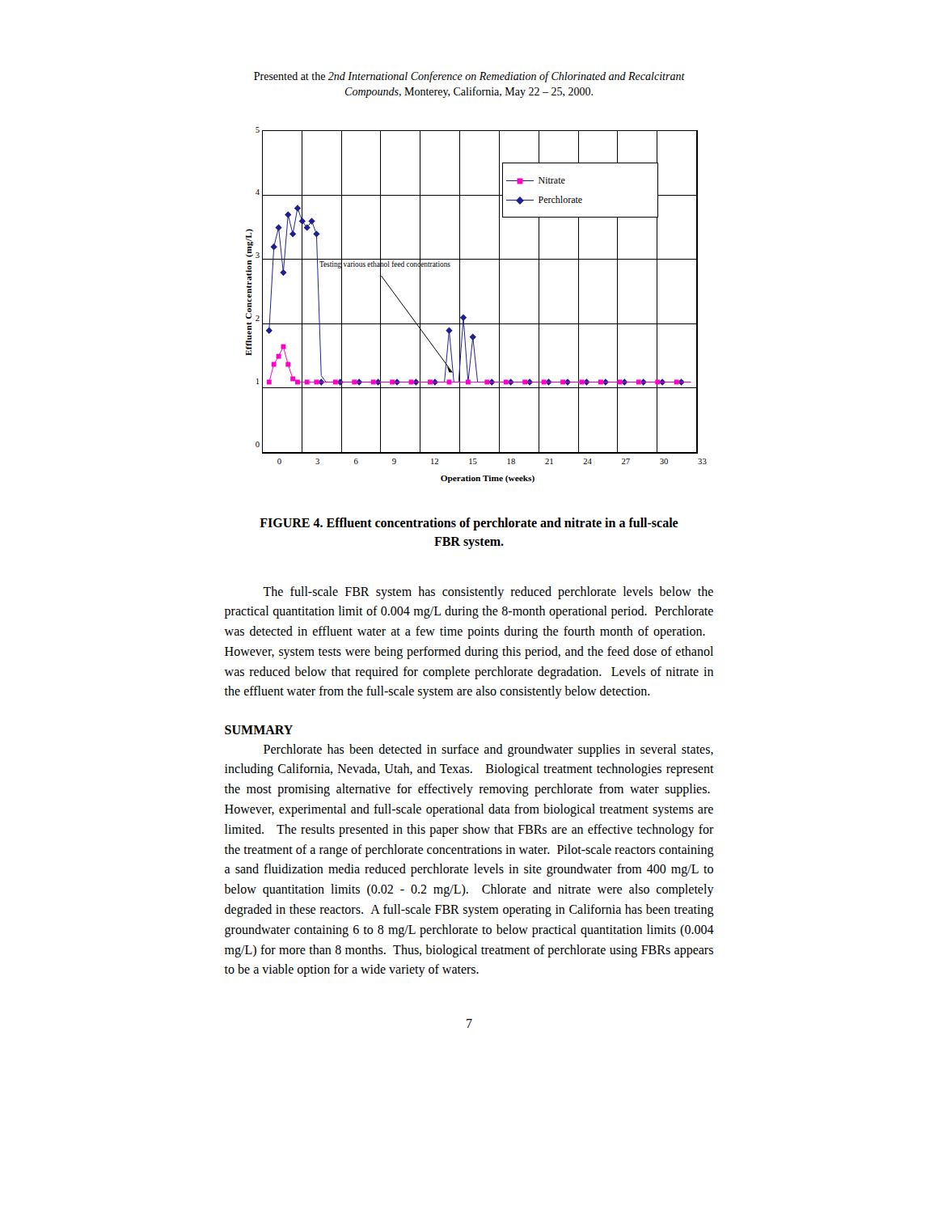Presented at the 2nd International Conference on Remediation of Chlorinated and Recalcitrant
Compounds, Monterey, California, May 22 – 25, 2000.
Effluent Concentration (mg/L)
5 4 3 2 1 0
Nitrate
Perchlorate
Testing various ethanol feed concentrations
03691215182124273033
Operation Time (weeks)
FIGURE 4. Effluent concentrations of perchlorate and nitrate in a full-scale
FBR system.
The full-scale FBR system has consistently reduced perchlorate levels below the practical quantitation limit of 0.004 mg/L during the 8-month operational period. Perchlorate was detected in effluent water at a few time points during the fourth month of operation. However, system tests were being performed during this period, and the feed dose of ethanol was reduced below that required for complete perchlorate degradation. Levels of nitrate in the effluent water from the full-scale system are also consistently below detection.
Summary
Perchlorate has been detected in surface and groundwater supplies in several states, including California, Nevada, Utah, and Texas. Biological treatment technologies represent the most promising alternative for effectively removing perchlorate from water supplies. However, experimental and full-scale operational data from biological treatment systems are limited. The results presented in this paper show that FBRs are an effective technology for the treatment of a range of perchlorate concentrations in water. Pilot-scale reactors containing a sand fluidization media reduced perchlorate levels in site groundwater from 400 mg/L to below quantitation limits (0.02 - 0.2 mg/L). Chlorate and nitrate were also completely degraded in these reactors. A full-scale FBR system operating in California has been treating groundwater containing 6 to 8 mg/L perchlorate to below practical quantitation limits (0.004 mg/L) for more than 8 months. Thus, biological treatment of perchlorate using FBRs appears to be a viable option for a wide variety of waters.
7